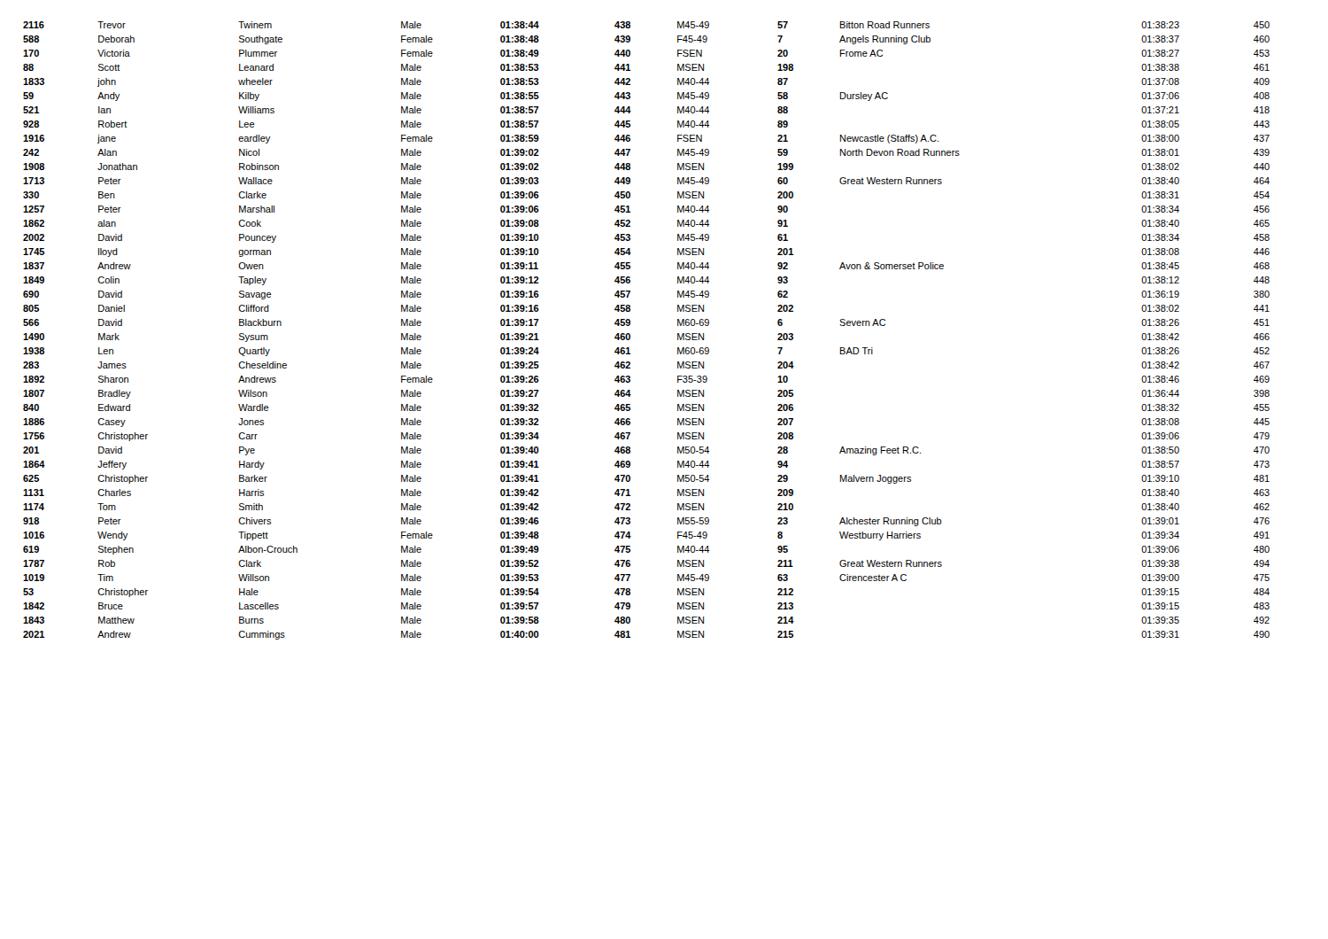| 2116 | Trevor | Twinem | Male | 01:38:44 | 438 | M45-49 | 57 | Bitton Road Runners | 01:38:23 | 450 |
| 588 | Deborah | Southgate | Female | 01:38:48 | 439 | F45-49 | 7 | Angels Running Club | 01:38:37 | 460 |
| 170 | Victoria | Plummer | Female | 01:38:49 | 440 | FSEN | 20 | Frome AC | 01:38:27 | 453 |
| 88 | Scott | Leanard | Male | 01:38:53 | 441 | MSEN | 198 | | 01:38:38 | 461 |
| 1833 | john | wheeler | Male | 01:38:53 | 442 | M40-44 | 87 | | 01:37:08 | 409 |
| 59 | Andy | Kilby | Male | 01:38:55 | 443 | M45-49 | 58 | Dursley AC | 01:37:06 | 408 |
| 521 | Ian | Williams | Male | 01:38:57 | 444 | M40-44 | 88 | | 01:37:21 | 418 |
| 928 | Robert | Lee | Male | 01:38:57 | 445 | M40-44 | 89 | | 01:38:05 | 443 |
| 1916 | jane | eardley | Female | 01:38:59 | 446 | FSEN | 21 | Newcastle (Staffs) A.C. | 01:38:00 | 437 |
| 242 | Alan | Nicol | Male | 01:39:02 | 447 | M45-49 | 59 | North Devon Road Runners | 01:38:01 | 439 |
| 1908 | Jonathan | Robinson | Male | 01:39:02 | 448 | MSEN | 199 | | 01:38:02 | 440 |
| 1713 | Peter | Wallace | Male | 01:39:03 | 449 | M45-49 | 60 | Great Western Runners | 01:38:40 | 464 |
| 330 | Ben | Clarke | Male | 01:39:06 | 450 | MSEN | 200 | | 01:38:31 | 454 |
| 1257 | Peter | Marshall | Male | 01:39:06 | 451 | M40-44 | 90 | | 01:38:34 | 456 |
| 1862 | alan | Cook | Male | 01:39:08 | 452 | M40-44 | 91 | | 01:38:40 | 465 |
| 2002 | David | Pouncey | Male | 01:39:10 | 453 | M45-49 | 61 | | 01:38:34 | 458 |
| 1745 | lloyd | gorman | Male | 01:39:10 | 454 | MSEN | 201 | | 01:38:08 | 446 |
| 1837 | Andrew | Owen | Male | 01:39:11 | 455 | M40-44 | 92 | Avon & Somerset Police | 01:38:45 | 468 |
| 1849 | Colin | Tapley | Male | 01:39:12 | 456 | M40-44 | 93 | | 01:38:12 | 448 |
| 690 | David | Savage | Male | 01:39:16 | 457 | M45-49 | 62 | | 01:36:19 | 380 |
| 805 | Daniel | Clifford | Male | 01:39:16 | 458 | MSEN | 202 | | 01:38:02 | 441 |
| 566 | David | Blackburn | Male | 01:39:17 | 459 | M60-69 | 6 | Severn AC | 01:38:26 | 451 |
| 1490 | Mark | Sysum | Male | 01:39:21 | 460 | MSEN | 203 | | 01:38:42 | 466 |
| 1938 | Len | Quartly | Male | 01:39:24 | 461 | M60-69 | 7 | BAD Tri | 01:38:26 | 452 |
| 283 | James | Cheseldine | Male | 01:39:25 | 462 | MSEN | 204 | | 01:38:42 | 467 |
| 1892 | Sharon | Andrews | Female | 01:39:26 | 463 | F35-39 | 10 | | 01:38:46 | 469 |
| 1807 | Bradley | Wilson | Male | 01:39:27 | 464 | MSEN | 205 | | 01:36:44 | 398 |
| 840 | Edward | Wardle | Male | 01:39:32 | 465 | MSEN | 206 | | 01:38:32 | 455 |
| 1886 | Casey | Jones | Male | 01:39:32 | 466 | MSEN | 207 | | 01:38:08 | 445 |
| 1756 | Christopher | Carr | Male | 01:39:34 | 467 | MSEN | 208 | | 01:39:06 | 479 |
| 201 | David | Pye | Male | 01:39:40 | 468 | M50-54 | 28 | Amazing Feet R.C. | 01:38:50 | 470 |
| 1864 | Jeffery | Hardy | Male | 01:39:41 | 469 | M40-44 | 94 | | 01:38:57 | 473 |
| 625 | Christopher | Barker | Male | 01:39:41 | 470 | M50-54 | 29 | Malvern Joggers | 01:39:10 | 481 |
| 1131 | Charles | Harris | Male | 01:39:42 | 471 | MSEN | 209 | | 01:38:40 | 463 |
| 1174 | Tom | Smith | Male | 01:39:42 | 472 | MSEN | 210 | | 01:38:40 | 462 |
| 918 | Peter | Chivers | Male | 01:39:46 | 473 | M55-59 | 23 | Alchester Running Club | 01:39:01 | 476 |
| 1016 | Wendy | Tippett | Female | 01:39:48 | 474 | F45-49 | 8 | Westburry Harriers | 01:39:34 | 491 |
| 619 | Stephen | Albon-Crouch | Male | 01:39:49 | 475 | M40-44 | 95 | | 01:39:06 | 480 |
| 1787 | Rob | Clark | Male | 01:39:52 | 476 | MSEN | 211 | Great Western Runners | 01:39:38 | 494 |
| 1019 | Tim | Willson | Male | 01:39:53 | 477 | M45-49 | 63 | Cirencester A C | 01:39:00 | 475 |
| 53 | Christopher | Hale | Male | 01:39:54 | 478 | MSEN | 212 | | 01:39:15 | 484 |
| 1842 | Bruce | Lascelles | Male | 01:39:57 | 479 | MSEN | 213 | | 01:39:15 | 483 |
| 1843 | Matthew | Burns | Male | 01:39:58 | 480 | MSEN | 214 | | 01:39:35 | 492 |
| 2021 | Andrew | Cummings | Male | 01:40:00 | 481 | MSEN | 215 | | 01:39:31 | 490 |